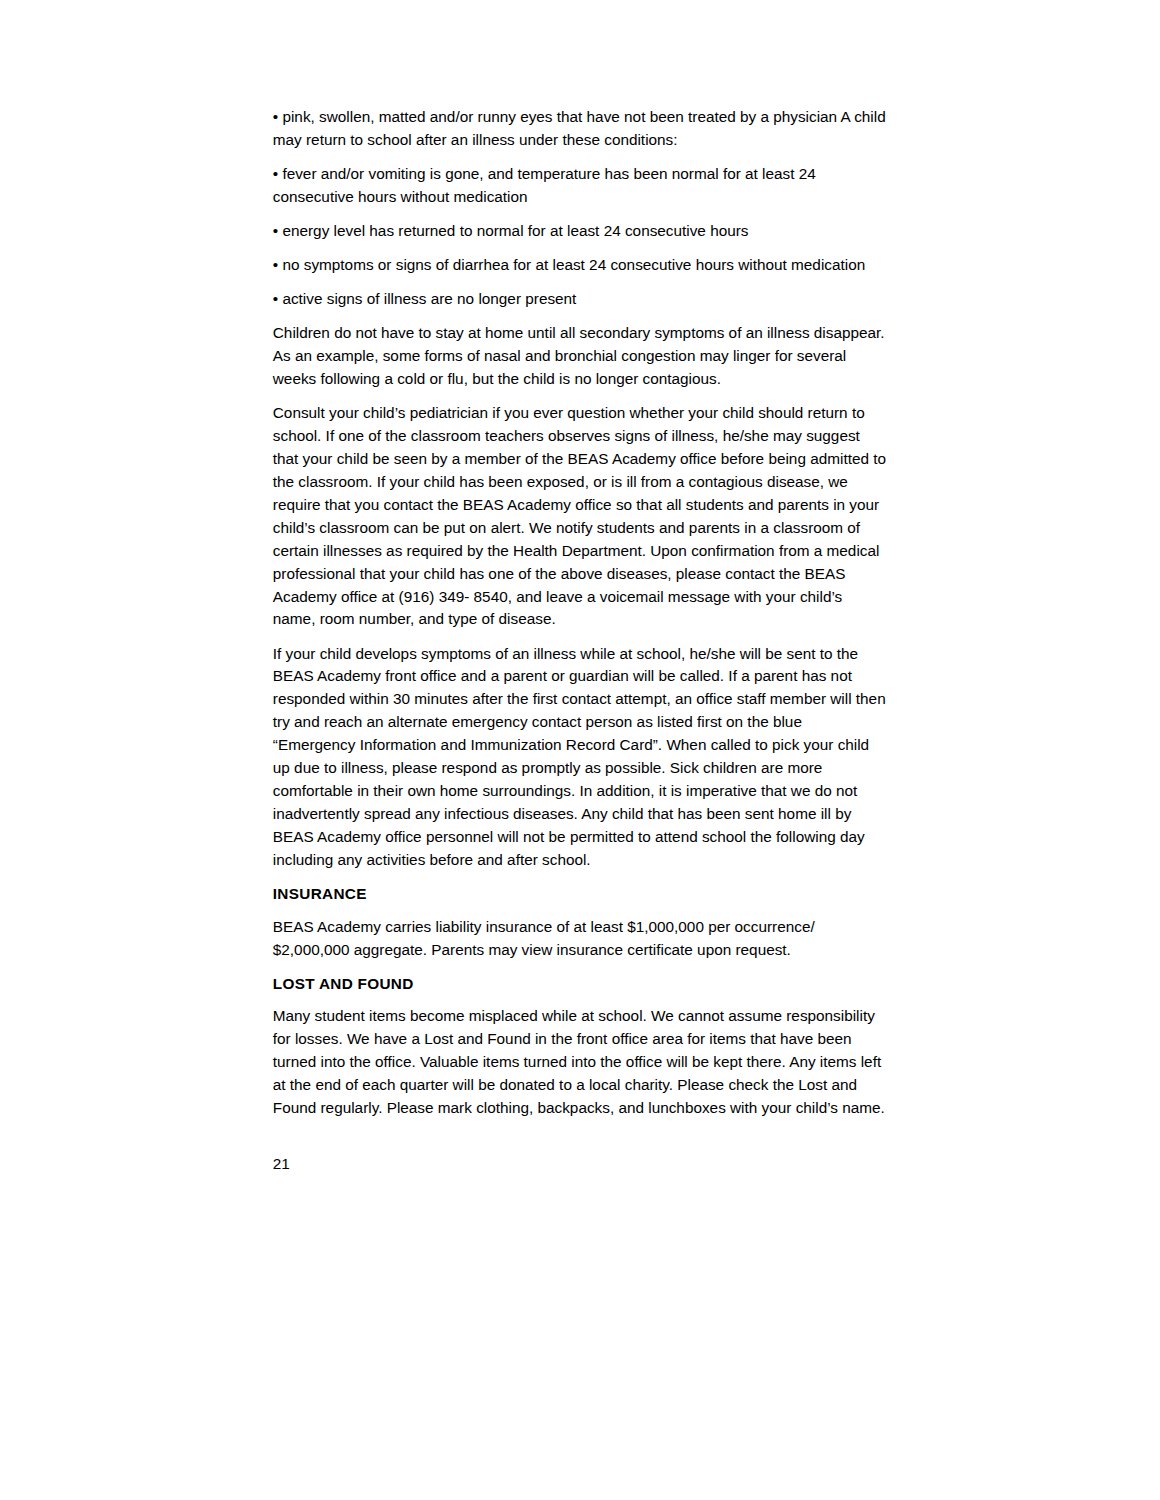• pink, swollen, matted and/or runny eyes that have not been treated by a physician A child may return to school after an illness under these conditions:
• fever and/or vomiting is gone, and temperature has been normal for at least 24 consecutive hours without medication
• energy level has returned to normal for at least 24 consecutive hours
• no symptoms or signs of diarrhea for at least 24 consecutive hours without medication
• active signs of illness are no longer present
Children do not have to stay at home until all secondary symptoms of an illness disappear. As an example, some forms of nasal and bronchial congestion may linger for several weeks following a cold or flu, but the child is no longer contagious.
Consult your child’s pediatrician if you ever question whether your child should return to school. If one of the classroom teachers observes signs of illness, he/she may suggest that your child be seen by a member of the BEAS Academy office before being admitted to the classroom. If your child has been exposed, or is ill from a contagious disease, we require that you contact the BEAS Academy office so that all students and parents in your child’s classroom can be put on alert. We notify students and parents in a classroom of certain illnesses as required by the Health Department. Upon confirmation from a medical professional that your child has one of the above diseases, please contact the BEAS Academy office at (916) 349- 8540, and leave a voicemail message with your child’s name, room number, and type of disease.
If your child develops symptoms of an illness while at school, he/she will be sent to the BEAS Academy front office and a parent or guardian will be called. If a parent has not responded within 30 minutes after the first contact attempt, an office staff member will then try and reach an alternate emergency contact person as listed first on the blue “Emergency Information and Immunization Record Card”. When called to pick your child up due to illness, please respond as promptly as possible. Sick children are more comfortable in their own home surroundings. In addition, it is imperative that we do not inadvertently spread any infectious diseases. Any child that has been sent home ill by BEAS Academy office personnel will not be permitted to attend school the following day including any activities before and after school.
INSURANCE
BEAS Academy carries liability insurance of at least $1,000,000 per occurrence/ $2,000,000 aggregate. Parents may view insurance certificate upon request.
LOST AND FOUND
Many student items become misplaced while at school. We cannot assume responsibility for losses. We have a Lost and Found in the front office area for items that have been turned into the office. Valuable items turned into the office will be kept there. Any items left at the end of each quarter will be donated to a local charity. Please check the Lost and Found regularly. Please mark clothing, backpacks, and lunchboxes with your child’s name.
21